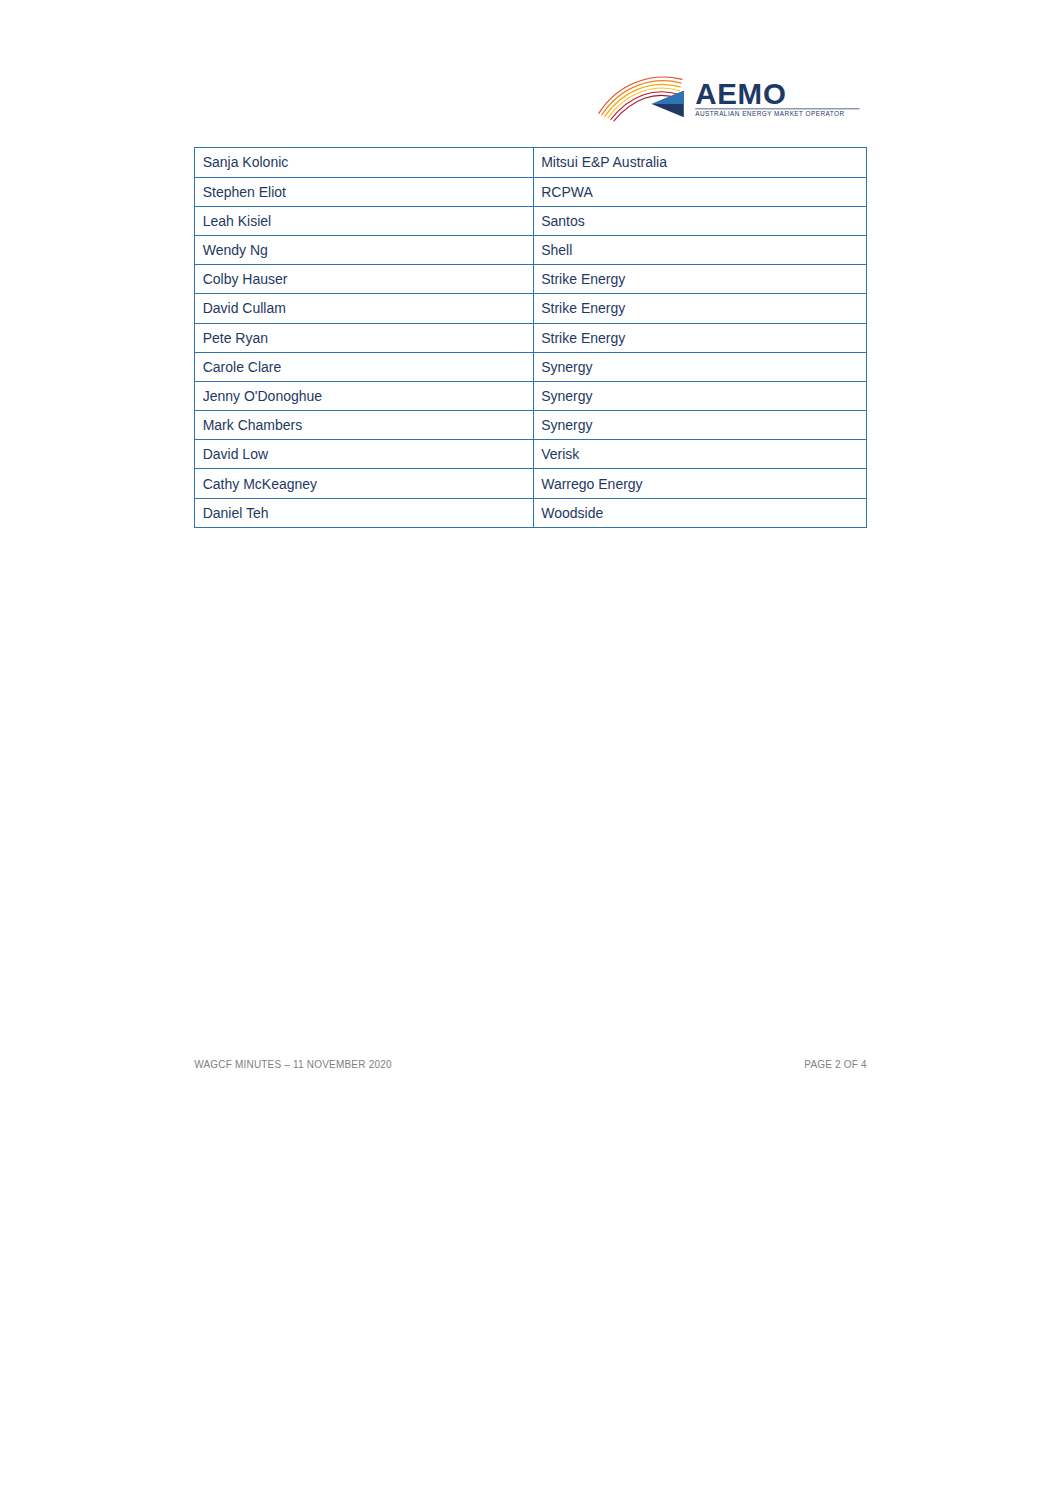AEMO AUSTRALIAN ENERGY MARKET OPERATOR
| Sanja Kolonic | Mitsui E&P Australia |
| Stephen Eliot | RCPWA |
| Leah Kisiel | Santos |
| Wendy Ng | Shell |
| Colby Hauser | Strike Energy |
| David Cullam | Strike Energy |
| Pete Ryan | Strike Energy |
| Carole Clare | Synergy |
| Jenny O'Donoghue | Synergy |
| Mark Chambers | Synergy |
| David Low | Verisk |
| Cathy McKeagney | Warrego Energy |
| Daniel Teh | Woodside |
WAGCF MINUTES – 11 NOVEMBER 2020
PAGE 2 OF 4